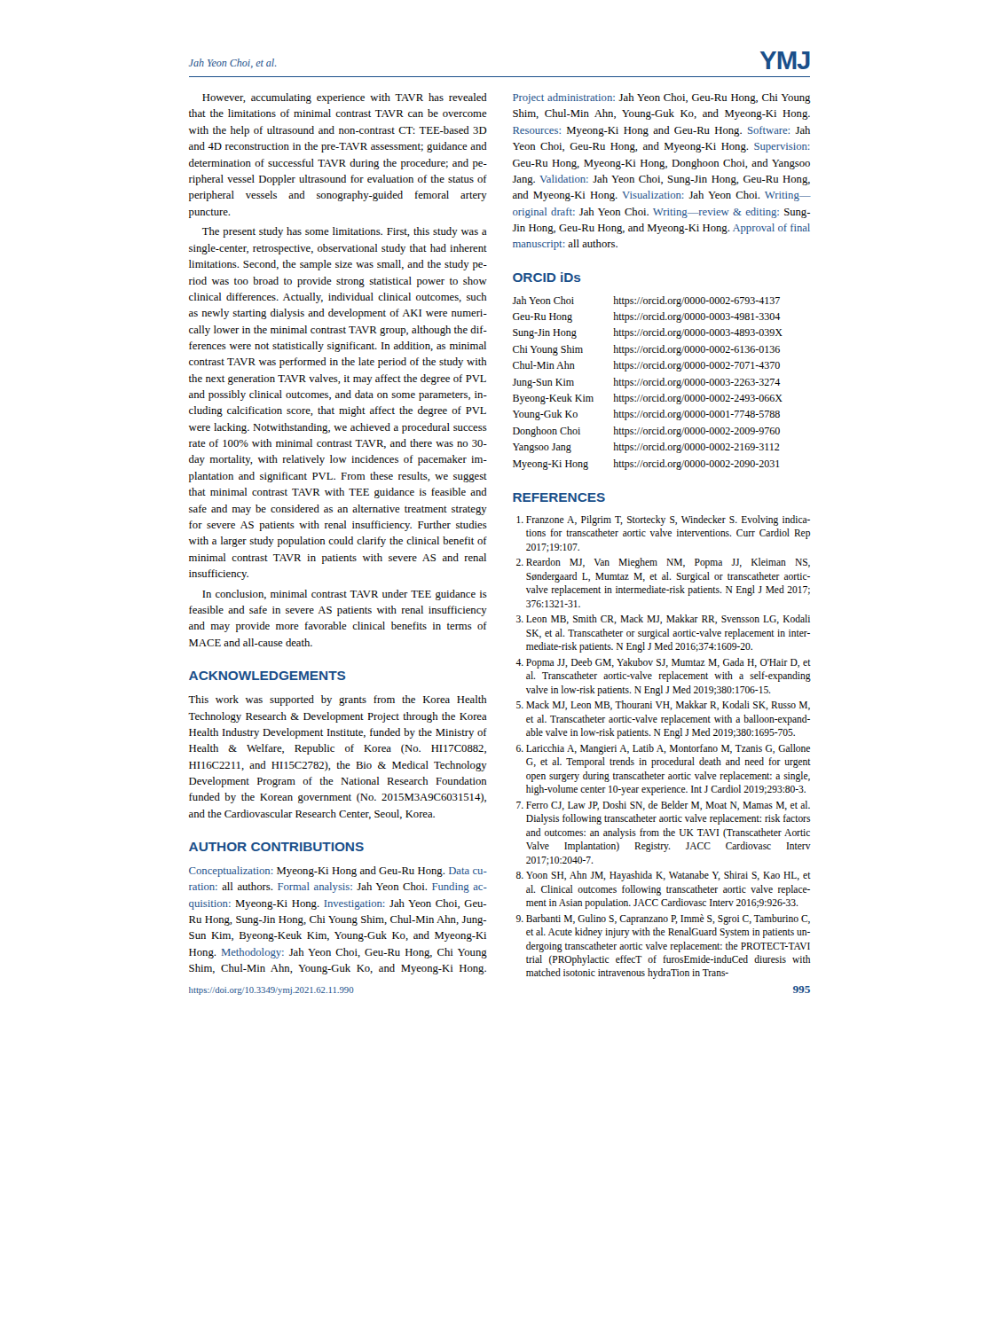Jah Yeon Choi, et al.
YMJ
However, accumulating experience with TAVR has revealed that the limitations of minimal contrast TAVR can be overcome with the help of ultrasound and non-contrast CT: TEE-based 3D and 4D reconstruction in the pre-TAVR assessment; guidance and determination of successful TAVR during the procedure; and peripheral vessel Doppler ultrasound for evaluation of the status of peripheral vessels and sonography-guided femoral artery puncture.
The present study has some limitations. First, this study was a single-center, retrospective, observational study that had inherent limitations. Second, the sample size was small, and the study period was too broad to provide strong statistical power to show clinical differences. Actually, individual clinical outcomes, such as newly starting dialysis and development of AKI were numerically lower in the minimal contrast TAVR group, although the differences were not statistically significant. In addition, as minimal contrast TAVR was performed in the late period of the study with the next generation TAVR valves, it may affect the degree of PVL and possibly clinical outcomes, and data on some parameters, including calcification score, that might affect the degree of PVL were lacking. Notwithstanding, we achieved a procedural success rate of 100% with minimal contrast TAVR, and there was no 30-day mortality, with relatively low incidences of pacemaker implantation and significant PVL. From these results, we suggest that minimal contrast TAVR with TEE guidance is feasible and safe and may be considered as an alternative treatment strategy for severe AS patients with renal insufficiency. Further studies with a larger study population could clarify the clinical benefit of minimal contrast TAVR in patients with severe AS and renal insufficiency.
In conclusion, minimal contrast TAVR under TEE guidance is feasible and safe in severe AS patients with renal insufficiency and may provide more favorable clinical benefits in terms of MACE and all-cause death.
ACKNOWLEDGEMENTS
This work was supported by grants from the Korea Health Technology Research & Development Project through the Korea Health Industry Development Institute, funded by the Ministry of Health & Welfare, Republic of Korea (No. HI17C0882, HI16C2211, and HI15C2782), the Bio & Medical Technology Development Program of the National Research Foundation funded by the Korean government (No. 2015M3A9C6031514), and the Cardiovascular Research Center, Seoul, Korea.
AUTHOR CONTRIBUTIONS
Conceptualization: Myeong-Ki Hong and Geu-Ru Hong. Data curation: all authors. Formal analysis: Jah Yeon Choi. Funding acquisition: Myeong-Ki Hong. Investigation: Jah Yeon Choi, Geu-Ru Hong, Sung-Jin Hong, Chi Young Shim, Chul-Min Ahn, Jung-Sun Kim, Byeong-Keuk Kim, Young-Guk Ko, and Myeong-Ki Hong. Methodology: Jah Yeon Choi, Geu-Ru Hong, Chi Young Shim, Chul-Min Ahn, Young-Guk Ko, and Myeong-Ki Hong. Project administration: Jah Yeon Choi, Geu-Ru Hong, Chi Young Shim, Chul-Min Ahn, Young-Guk Ko, and Myeong-Ki Hong. Resources: Myeong-Ki Hong and Geu-Ru Hong. Software: Jah Yeon Choi, Geu-Ru Hong, and Myeong-Ki Hong. Supervision: Geu-Ru Hong, Myeong-Ki Hong, Donghoon Choi, and Yangsoo Jang. Validation: Jah Yeon Choi, Sung-Jin Hong, Geu-Ru Hong, and Myeong-Ki Hong. Visualization: Jah Yeon Choi. Writing—original draft: Jah Yeon Choi. Writing—review & editing: Sung-Jin Hong, Geu-Ru Hong, and Myeong-Ki Hong. Approval of final manuscript: all authors.
ORCID iDs
| Jah Yeon Choi | https://orcid.org/0000-0002-6793-4137 |
| Geu-Ru Hong | https://orcid.org/0000-0003-4981-3304 |
| Sung-Jin Hong | https://orcid.org/0000-0003-4893-039X |
| Chi Young Shim | https://orcid.org/0000-0002-6136-0136 |
| Chul-Min Ahn | https://orcid.org/0000-0002-7071-4370 |
| Jung-Sun Kim | https://orcid.org/0000-0003-2263-3274 |
| Byeong-Keuk Kim | https://orcid.org/0000-0002-2493-066X |
| Young-Guk Ko | https://orcid.org/0000-0001-7748-5788 |
| Donghoon Choi | https://orcid.org/0000-0002-2009-9760 |
| Yangsoo Jang | https://orcid.org/0000-0002-2169-3112 |
| Myeong-Ki Hong | https://orcid.org/0000-0002-2090-2031 |
REFERENCES
Franzone A, Pilgrim T, Stortecky S, Windecker S. Evolving indications for transcatheter aortic valve interventions. Curr Cardiol Rep 2017;19:107.
Reardon MJ, Van Mieghem NM, Popma JJ, Kleiman NS, Søndergaard L, Mumtaz M, et al. Surgical or transcatheter aortic-valve replacement in intermediate-risk patients. N Engl J Med 2017; 376:1321-31.
Leon MB, Smith CR, Mack MJ, Makkar RR, Svensson LG, Kodali SK, et al. Transcatheter or surgical aortic-valve replacement in intermediate-risk patients. N Engl J Med 2016;374:1609-20.
Popma JJ, Deeb GM, Yakubov SJ, Mumtaz M, Gada H, O'Hair D, et al. Transcatheter aortic-valve replacement with a self-expanding valve in low-risk patients. N Engl J Med 2019;380:1706-15.
Mack MJ, Leon MB, Thourani VH, Makkar R, Kodali SK, Russo M, et al. Transcatheter aortic-valve replacement with a balloon-expandable valve in low-risk patients. N Engl J Med 2019;380:1695-705.
Laricchia A, Mangieri A, Latib A, Montorfano M, Tzanis G, Gallone G, et al. Temporal trends in procedural death and need for urgent open surgery during transcatheter aortic valve replacement: a single, high-volume center 10-year experience. Int J Cardiol 2019;293:80-3.
Ferro CJ, Law JP, Doshi SN, de Belder M, Moat N, Mamas M, et al. Dialysis following transcatheter aortic valve replacement: risk factors and outcomes: an analysis from the UK TAVI (Transcatheter Aortic Valve Implantation) Registry. JACC Cardiovasc Interv 2017;10:2040-7.
Yoon SH, Ahn JM, Hayashida K, Watanabe Y, Shirai S, Kao HL, et al. Clinical outcomes following transcatheter aortic valve replacement in Asian population. JACC Cardiovasc Interv 2016;9:926-33.
Barbanti M, Gulino S, Capranzano P, Immè S, Sgroi C, Tamburino C, et al. Acute kidney injury with the RenalGuard System in patients undergoing transcatheter aortic valve replacement: the PROTECT-TAVI trial (PROphylactic effecT of furosEmide-induCed diuresis with matched isotonic intravenous hydraTion in Trans-
https://doi.org/10.3349/ymj.2021.62.11.990 995